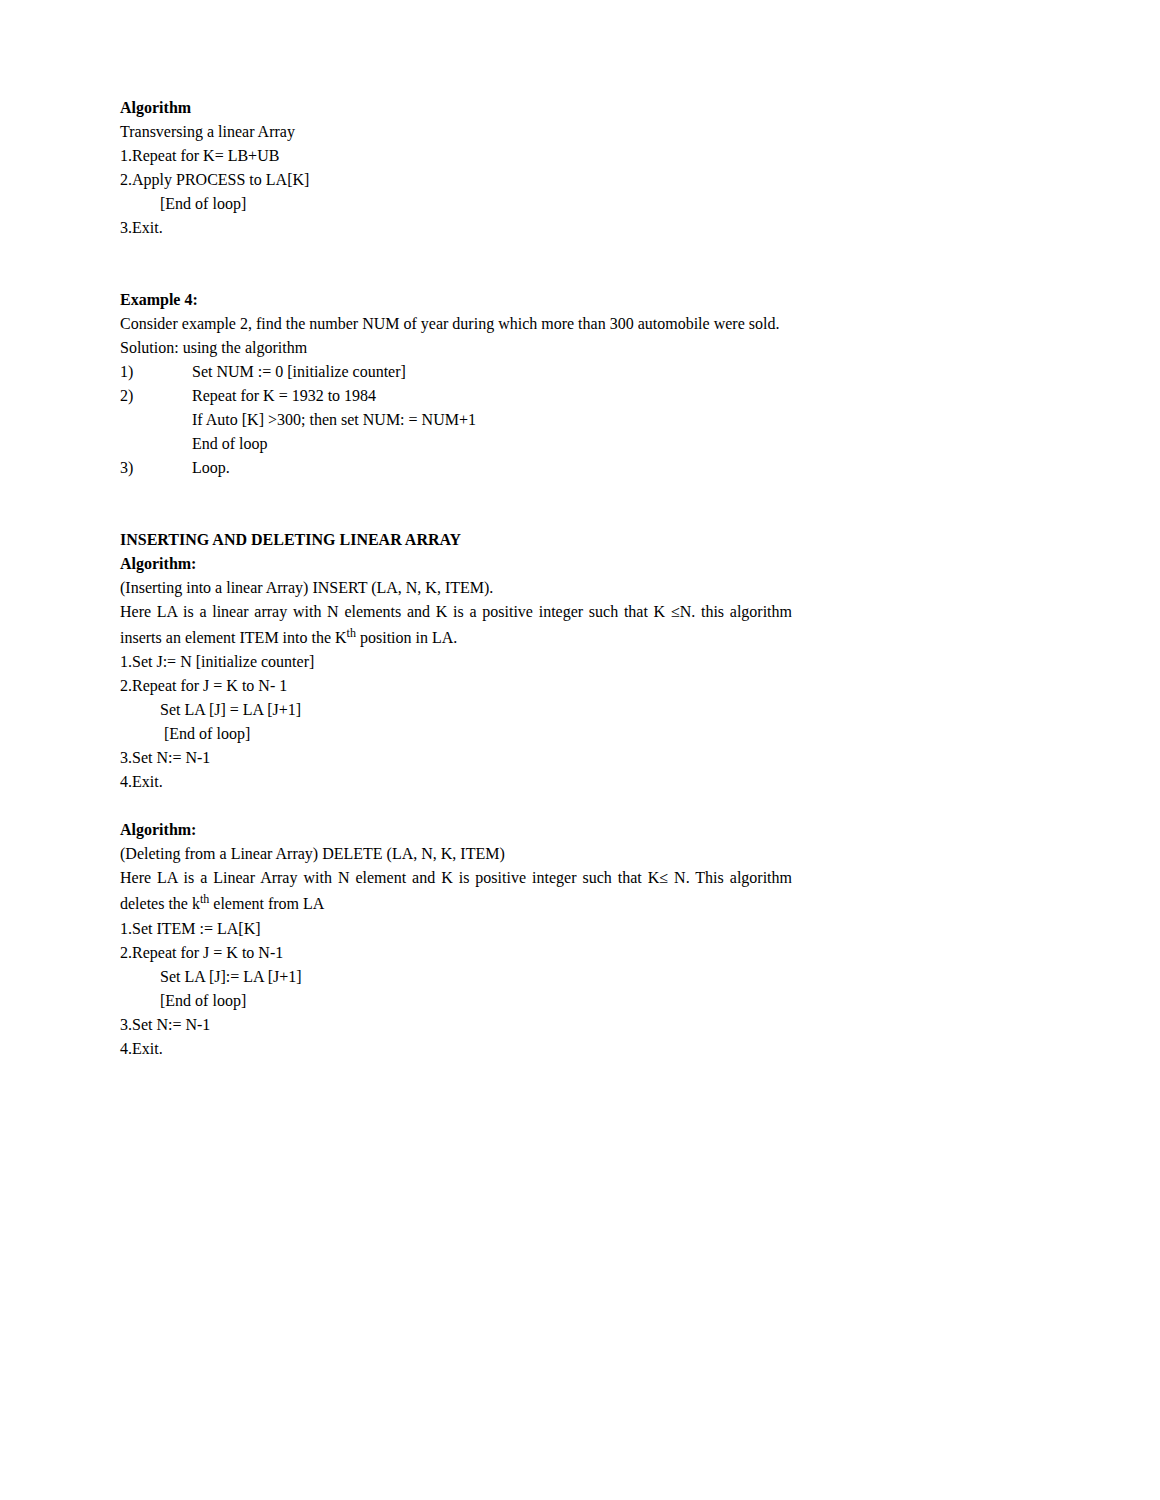Algorithm
Transversing a linear Array
1.Repeat for K= LB+UB
2.Apply PROCESS to LA[K]
[End of loop]
3.Exit.
Example 4:
Consider example 2, find the number NUM of year during which more than 300 automobile were sold.
Solution: using the algorithm
1) Set NUM := 0 [initialize counter]
2) Repeat for K = 1932 to 1984
If Auto [K] >300; then set NUM: = NUM+1
End of loop
3) Loop.
INSERTING AND DELETING LINEAR ARRAY
Algorithm:
(Inserting into a linear Array) INSERT (LA, N, K, ITEM).
Here LA is a linear array with N elements and K is a positive integer such that K ≤N. this algorithm inserts an element ITEM into the Kth position in LA.
1.Set J:= N [initialize counter]
2.Repeat for J = K to N- 1
Set LA [J] = LA [J+1]
[End of loop]
3.Set N:= N-1
4.Exit.
Algorithm:
(Deleting from a Linear Array) DELETE (LA, N, K, ITEM)
Here LA is a Linear Array with N element and K is positive integer such that K≤ N. This algorithm deletes the kth element from LA
1.Set ITEM := LA[K]
2.Repeat for J = K to N-1
Set LA [J]:= LA [J+1]
[End of loop]
3.Set N:= N-1
4.Exit.